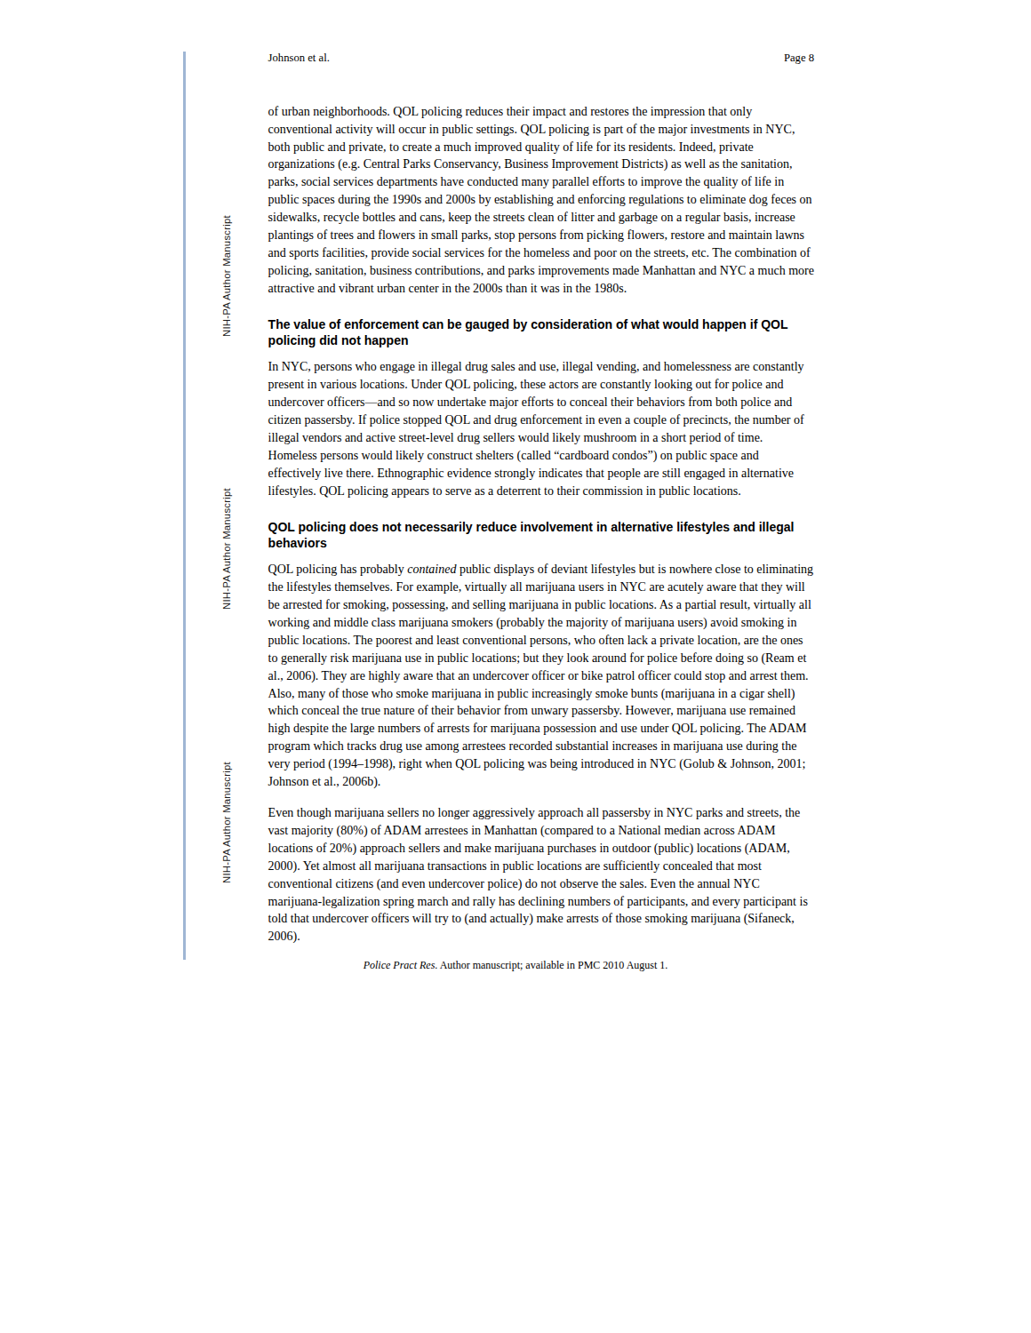NIH-PA Author Manuscript
NIH-PA Author Manuscript
NIH-PA Author Manuscript
Johnson et al. Page 8
of urban neighborhoods. QOL policing reduces their impact and restores the impression that only conventional activity will occur in public settings. QOL policing is part of the major investments in NYC, both public and private, to create a much improved quality of life for its residents. Indeed, private organizations (e.g. Central Parks Conservancy, Business Improvement Districts) as well as the sanitation, parks, social services departments have conducted many parallel efforts to improve the quality of life in public spaces during the 1990s and 2000s by establishing and enforcing regulations to eliminate dog feces on sidewalks, recycle bottles and cans, keep the streets clean of litter and garbage on a regular basis, increase plantings of trees and flowers in small parks, stop persons from picking flowers, restore and maintain lawns and sports facilities, provide social services for the homeless and poor on the streets, etc. The combination of policing, sanitation, business contributions, and parks improvements made Manhattan and NYC a much more attractive and vibrant urban center in the 2000s than it was in the 1980s.
The value of enforcement can be gauged by consideration of what would happen if QOL policing did not happen
In NYC, persons who engage in illegal drug sales and use, illegal vending, and homelessness are constantly present in various locations. Under QOL policing, these actors are constantly looking out for police and undercover officers—and so now undertake major efforts to conceal their behaviors from both police and citizen passersby. If police stopped QOL and drug enforcement in even a couple of precincts, the number of illegal vendors and active street-level drug sellers would likely mushroom in a short period of time. Homeless persons would likely construct shelters (called “cardboard condos”) on public space and effectively live there. Ethnographic evidence strongly indicates that people are still engaged in alternative lifestyles. QOL policing appears to serve as a deterrent to their commission in public locations.
QOL policing does not necessarily reduce involvement in alternative lifestyles and illegal behaviors
QOL policing has probably contained public displays of deviant lifestyles but is nowhere close to eliminating the lifestyles themselves. For example, virtually all marijuana users in NYC are acutely aware that they will be arrested for smoking, possessing, and selling marijuana in public locations. As a partial result, virtually all working and middle class marijuana smokers (probably the majority of marijuana users) avoid smoking in public locations. The poorest and least conventional persons, who often lack a private location, are the ones to generally risk marijuana use in public locations; but they look around for police before doing so (Ream et al., 2006). They are highly aware that an undercover officer or bike patrol officer could stop and arrest them. Also, many of those who smoke marijuana in public increasingly smoke bunts (marijuana in a cigar shell) which conceal the true nature of their behavior from unwary passersby. However, marijuana use remained high despite the large numbers of arrests for marijuana possession and use under QOL policing. The ADAM program which tracks drug use among arrestees recorded substantial increases in marijuana use during the very period (1994–1998), right when QOL policing was being introduced in NYC (Golub & Johnson, 2001; Johnson et al., 2006b).
Even though marijuana sellers no longer aggressively approach all passersby in NYC parks and streets, the vast majority (80%) of ADAM arrestees in Manhattan (compared to a National median across ADAM locations of 20%) approach sellers and make marijuana purchases in outdoor (public) locations (ADAM, 2000). Yet almost all marijuana transactions in public locations are sufficiently concealed that most conventional citizens (and even undercover police) do not observe the sales. Even the annual NYC marijuana-legalization spring march and rally has declining numbers of participants, and every participant is told that undercover officers will try to (and actually) make arrests of those smoking marijuana (Sifaneck, 2006).
Police Pract Res. Author manuscript; available in PMC 2010 August 1.